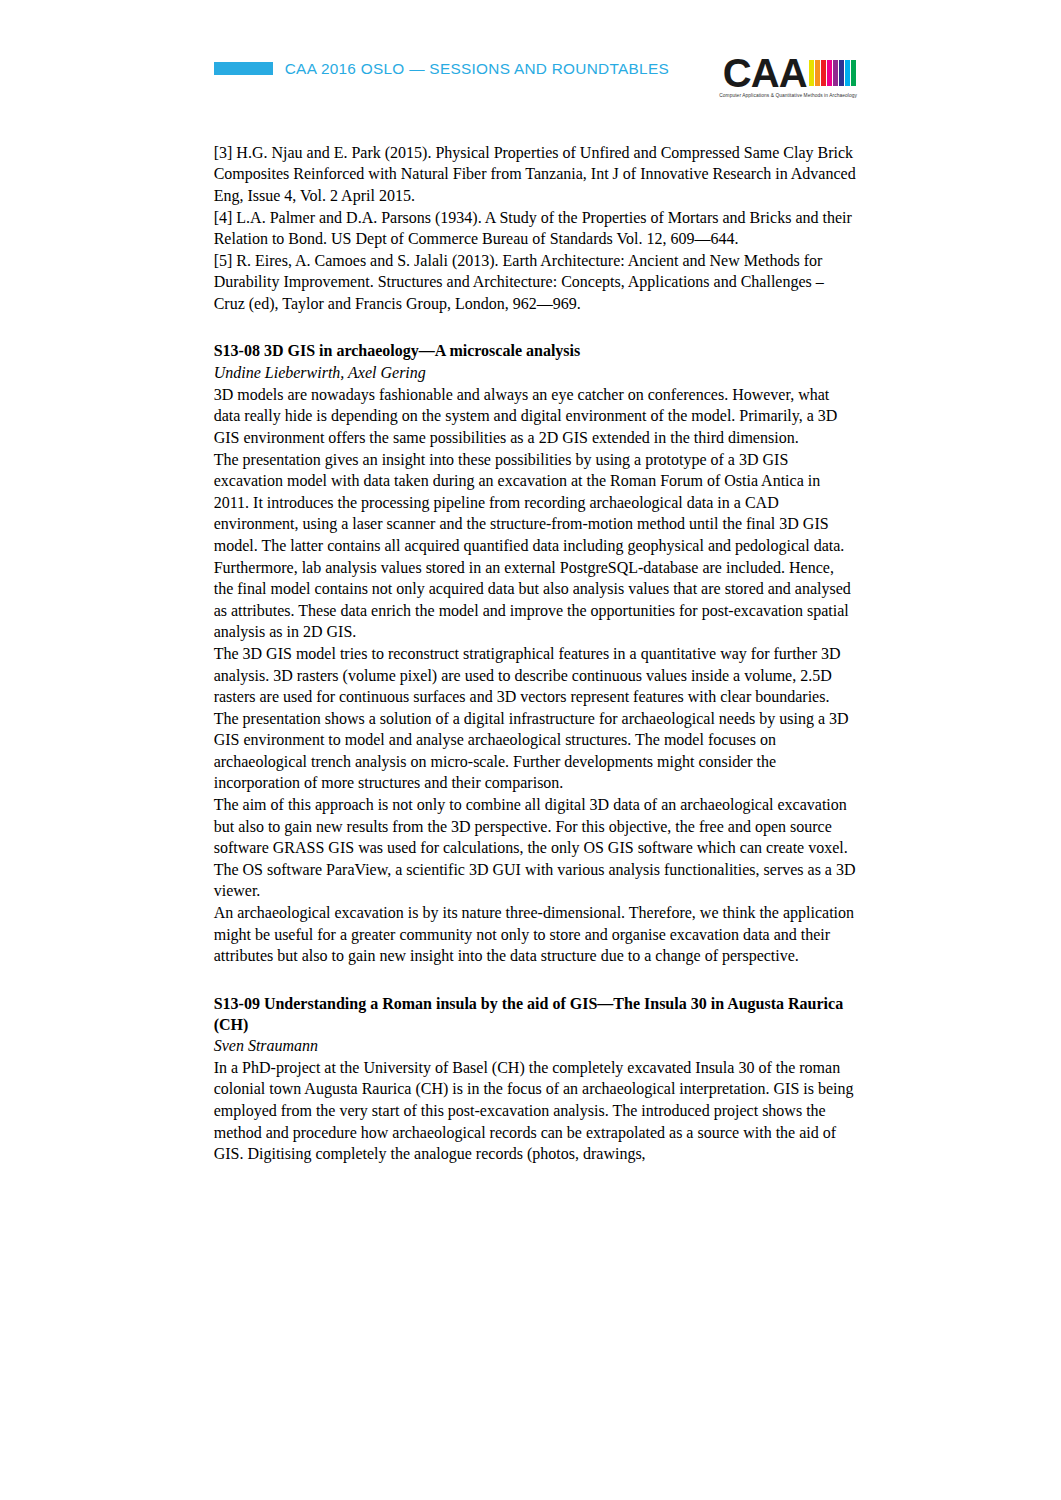CAA 2016 OSLO — SESSIONS AND ROUNDTABLES
CAA
Computer Applications & Quantitative Methods in Archaeology
[3] H.G. Njau and E. Park (2015). Physical Properties of Unfired and Compressed Same Clay Brick Composites Reinforced with Natural Fiber from Tanzania, Int J of Innovative Research in Advanced Eng, Issue 4, Vol. 2 April 2015.
[4] L.A. Palmer and D.A. Parsons (1934). A Study of the Properties of Mortars and Bricks and their Relation to Bond. US Dept of Commerce Bureau of Standards Vol. 12, 609—644.
[5] R. Eires, A. Camoes and S. Jalali (2013). Earth Architecture: Ancient and New Methods for Durability Improvement. Structures and Architecture: Concepts, Applications and Challenges – Cruz (ed), Taylor and Francis Group, London, 962—969.
S13-08 3D GIS in archaeology—A microscale analysis
Undine Lieberwirth, Axel Gering
3D models are nowadays fashionable and always an eye catcher on conferences. However, what data really hide is depending on the system and digital environment of the model. Primarily, a 3D GIS environment offers the same possibilities as a 2D GIS extended in the third dimension.
The presentation gives an insight into these possibilities by using a prototype of a 3D GIS excavation model with data taken during an excavation at the Roman Forum of Ostia Antica in 2011. It introduces the processing pipeline from recording archaeological data in a CAD environment, using a laser scanner and the structure-from-motion method until the final 3D GIS model. The latter contains all acquired quantified data including geophysical and pedological data. Furthermore, lab analysis values stored in an external PostgreSQL-database are included. Hence, the final model contains not only acquired data but also analysis values that are stored and analysed as attributes. These data enrich the model and improve the opportunities for post-excavation spatial analysis as in 2D GIS.
The 3D GIS model tries to reconstruct stratigraphical features in a quantitative way for further 3D analysis. 3D rasters (volume pixel) are used to describe continuous values inside a volume, 2.5D rasters are used for continuous surfaces and 3D vectors represent features with clear boundaries.
The presentation shows a solution of a digital infrastructure for archaeological needs by using a 3D GIS environment to model and analyse archaeological structures. The model focuses on archaeological trench analysis on micro-scale. Further developments might consider the incorporation of more structures and their comparison.
The aim of this approach is not only to combine all digital 3D data of an archaeological excavation but also to gain new results from the 3D perspective. For this objective, the free and open source software GRASS GIS was used for calculations, the only OS GIS software which can create voxel. The OS software ParaView, a scientific 3D GUI with various analysis functionalities, serves as a 3D viewer.
An archaeological excavation is by its nature three-dimensional. Therefore, we think the application might be useful for a greater community not only to store and organise excavation data and their attributes but also to gain new insight into the data structure due to a change of perspective.
S13-09 Understanding a Roman insula by the aid of GIS—The Insula 30 in Augusta Raurica (CH)
Sven Straumann
In a PhD-project at the University of Basel (CH) the completely excavated Insula 30 of the roman colonial town Augusta Raurica (CH) is in the focus of an archaeological interpretation. GIS is being employed from the very start of this post-excavation analysis. The introduced project shows the method and procedure how archaeological records can be extrapolated as a source with the aid of GIS. Digitising completely the analogue records (photos, drawings,